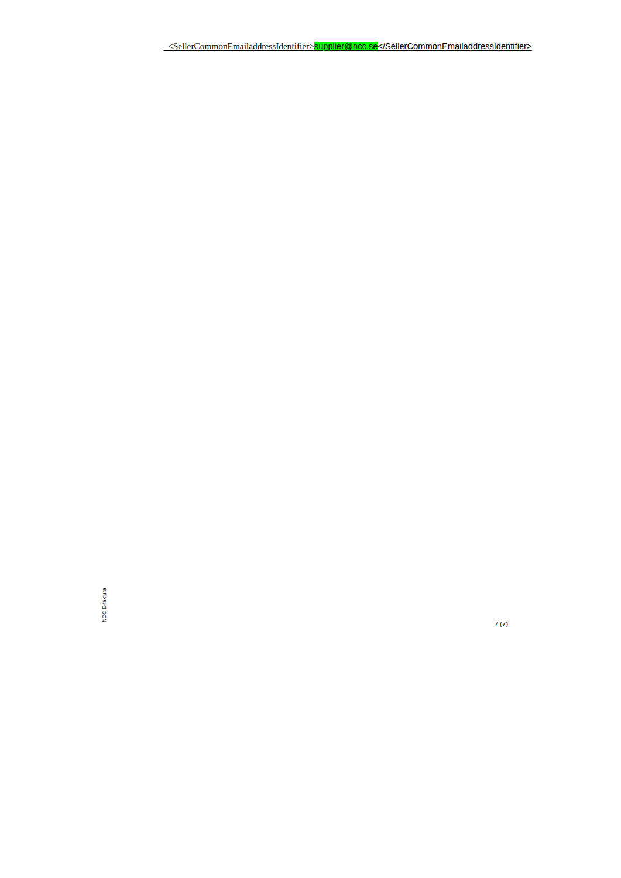<SellerCommonEmailaddressIdentifier>supplier@ncc.se</SellerCommonEmailaddressIdentifier>
NCC E-faktura
7 (7)